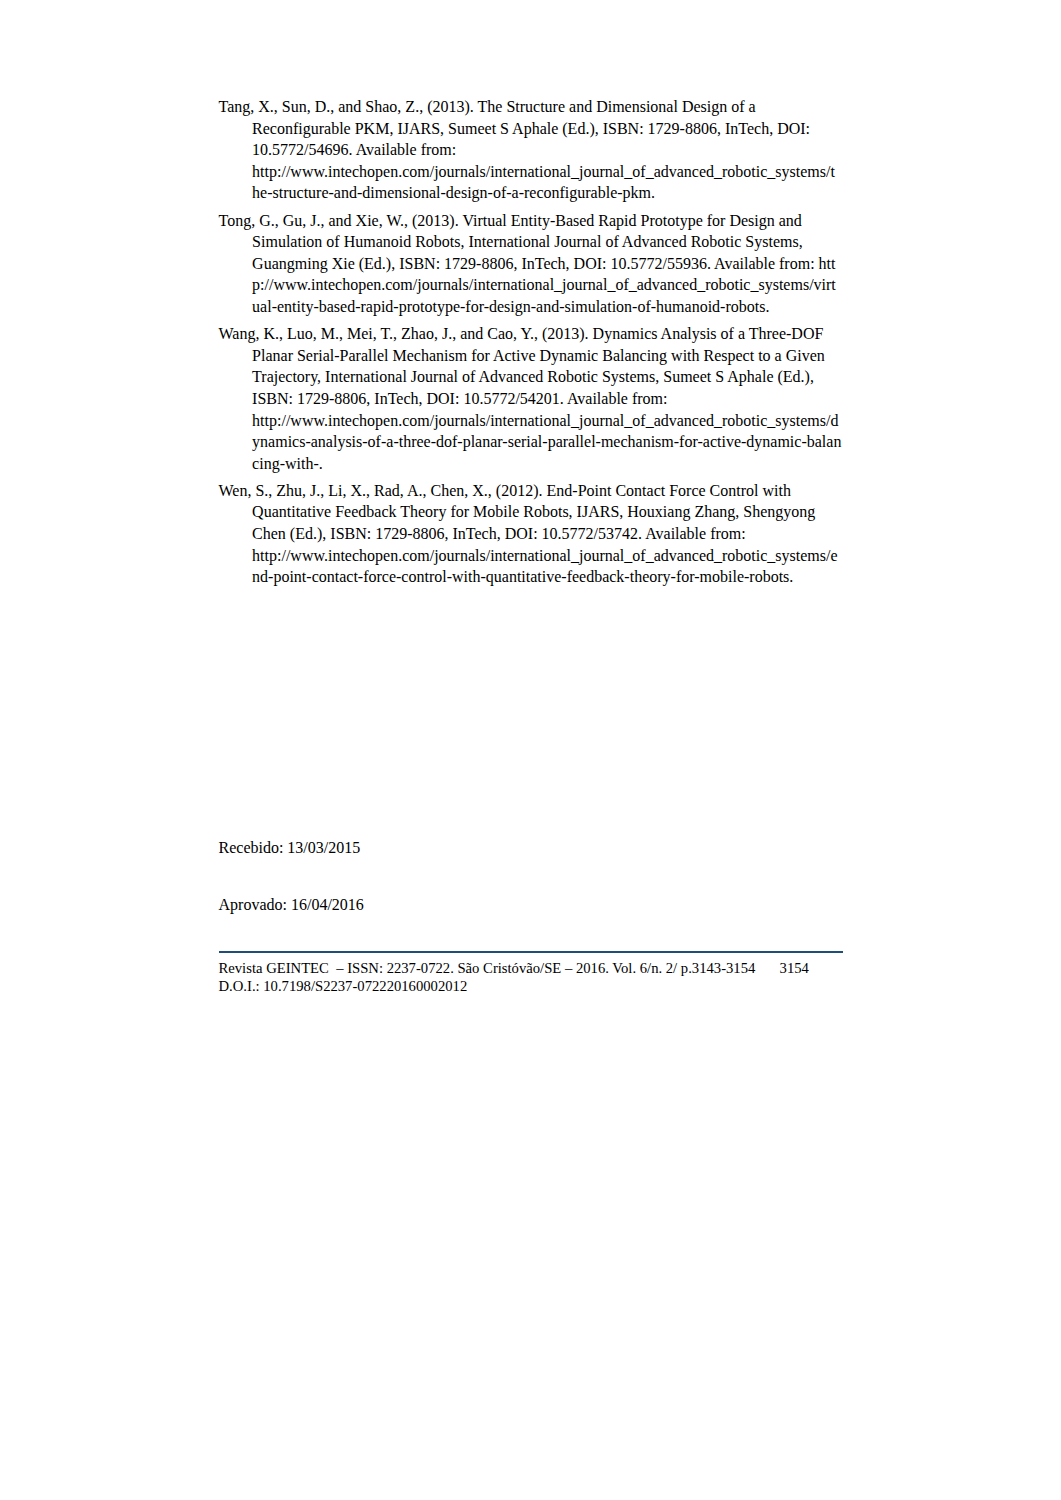Tang, X., Sun, D., and Shao, Z., (2013). The Structure and Dimensional Design of a Reconfigurable PKM, IJARS, Sumeet S Aphale (Ed.), ISBN: 1729-8806, InTech, DOI: 10.5772/54696. Available from:
http://www.intechopen.com/journals/international_journal_of_advanced_robotic_systems/the-structure-and-dimensional-design-of-a-reconfigurable-pkm.
Tong, G., Gu, J., and Xie, W., (2013). Virtual Entity-Based Rapid Prototype for Design and Simulation of Humanoid Robots, International Journal of Advanced Robotic Systems, Guangming Xie (Ed.), ISBN: 1729-8806, InTech, DOI: 10.5772/55936. Available from: http://www.intechopen.com/journals/international_journal_of_advanced_robotic_systems/virtual-entity-based-rapid-prototype-for-design-and-simulation-of-humanoid-robots.
Wang, K., Luo, M., Mei, T., Zhao, J., and Cao, Y., (2013). Dynamics Analysis of a Three-DOF Planar Serial-Parallel Mechanism for Active Dynamic Balancing with Respect to a Given Trajectory, International Journal of Advanced Robotic Systems, Sumeet S Aphale (Ed.), ISBN: 1729-8806, InTech, DOI: 10.5772/54201. Available from:
http://www.intechopen.com/journals/international_journal_of_advanced_robotic_systems/dynamics-analysis-of-a-three-dof-planar-serial-parallel-mechanism-for-active-dynamic-balancing-with-.
Wen, S., Zhu, J., Li, X., Rad, A., Chen, X., (2012). End-Point Contact Force Control with Quantitative Feedback Theory for Mobile Robots, IJARS, Houxiang Zhang, Shengyong Chen (Ed.), ISBN: 1729-8806, InTech, DOI: 10.5772/53742. Available from:
http://www.intechopen.com/journals/international_journal_of_advanced_robotic_systems/end-point-contact-force-control-with-quantitative-feedback-theory-for-mobile-robots.
Recebido: 13/03/2015
Aprovado: 16/04/2016
Revista GEINTEC – ISSN: 2237-0722. São Cristóvão/SE – 2016. Vol. 6/n. 2/ p.3143-3154 3154
D.O.I.: 10.7198/S2237-072220160002012